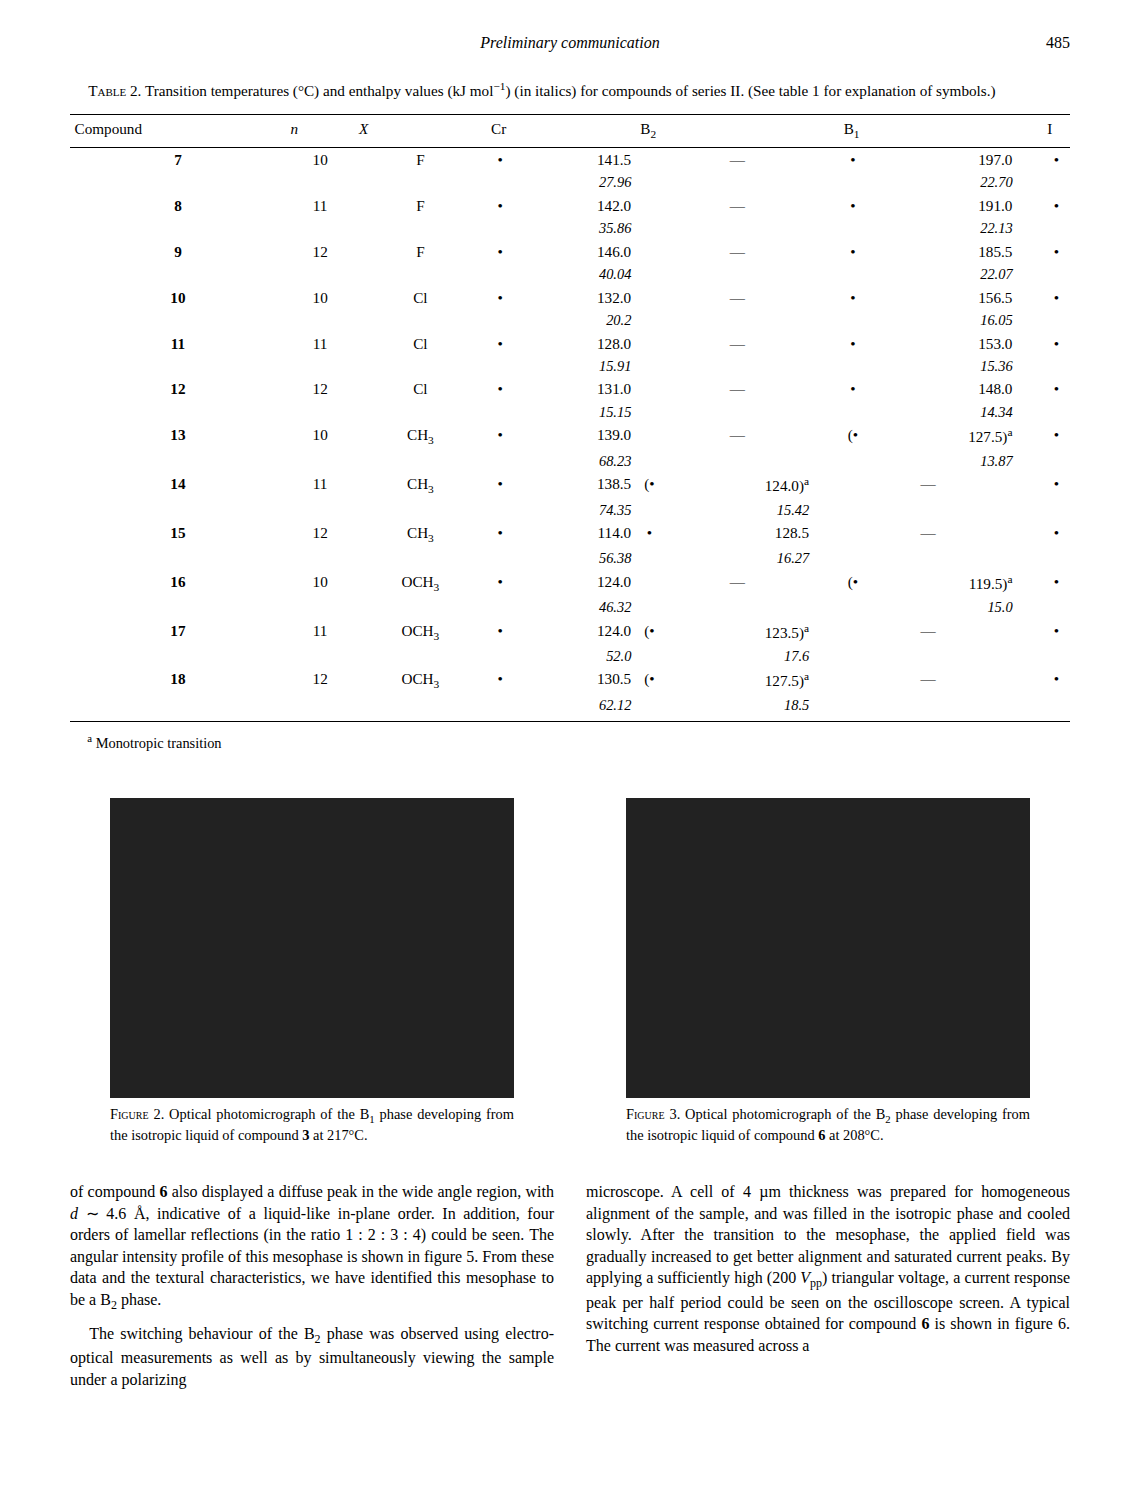Preliminary communication 485
Table 2. Transition temperatures (°C) and enthalpy values (kJ mol−1) (in italics) for compounds of series II. (See table 1 for explanation of symbols.)
| Compound | n | X | Cr | B 2 | B 1 | I |
| --- | --- | --- | --- | --- | --- | --- |
| 7 | 10 | F | • | 141.5 | — | • | 197.0 | | • |
| | | | | 27.96 | | | 22.70 | | |
| 8 | 11 | F | • | 142.0 | — | • | 191.0 | | • |
| | | | | 35.86 | | | 22.13 | | |
| 9 | 12 | F | • | 146.0 | — | • | 185.5 | | • |
| | | | | 40.04 | | | 22.07 | | |
| 10 | 10 | Cl | • | 132.0 | — | • | 156.5 | | • |
| | | | | 20.2 | | | 16.05 | | |
| 11 | 11 | Cl | • | 128.0 | — | • | 153.0 | | • |
| | | | | 15.91 | | | 15.36 | | |
| 12 | 12 | Cl | • | 131.0 | — | • | 148.0 | | • |
| | | | | 15.15 | | | 14.34 | | |
| 13 | 10 | CH 3 | • | 139.0 | — | (• | 127.5) a | | • |
| | | | | 68.23 | | | 13.87 | | |
| 14 | 11 | CH 3 | • | 138.5 | (• | 124.0) a | | — | | • |
| | | | | 74.35 | | 15.42 | | | | |
| 15 | 12 | CH 3 | • | 114.0 | • | 128.5 | | — | | • |
| | | | | 56.38 | | 16.27 | | | | |
| 16 | 10 | OCH 3 | • | 124.0 | — | (• | 119.5) a | | • |
| | | | | 46.32 | | | 15.0 | | |
| 17 | 11 | OCH 3 | • | 124.0 | (• | 123.5) a | | — | | • |
| | | | | 52.0 | | 17.6 | | | | |
| 18 | 12 | OCH 3 | • | 130.5 | (• | 127.5) a | | — | | • |
| | | | | 62.12 | | 18.5 | | | | |
a Monotropic transition
Figure 2. Optical photomicrograph of the B1 phase developing from the isotropic liquid of compound 3 at 217°C.
Figure 3. Optical photomicrograph of the B2 phase developing from the isotropic liquid of compound 6 at 208°C.
of compound 6 also displayed a diffuse peak in the wide angle region, with d ∼ 4.6 Å, indicative of a liquid-like in-plane order. In addition, four orders of lamellar reflections (in the ratio 1 : 2 : 3 : 4) could be seen. The angular intensity profile of this mesophase is shown in figure 5. From these data and the textural characteristics, we have identified this mesophase to be a B2 phase.
The switching behaviour of the B2 phase was observed using electro-optical measurements as well as by simultaneously viewing the sample under a polarizing
microscope. A cell of 4 µm thickness was prepared for homogeneous alignment of the sample, and was filled in the isotropic phase and cooled slowly. After the transition to the mesophase, the applied field was gradually increased to get better alignment and saturated current peaks. By applying a sufficiently high (200 Vpp) triangular voltage, a current response peak per half period could be seen on the oscilloscope screen. A typical switching current response obtained for compound 6 is shown in figure 6. The current was measured across a